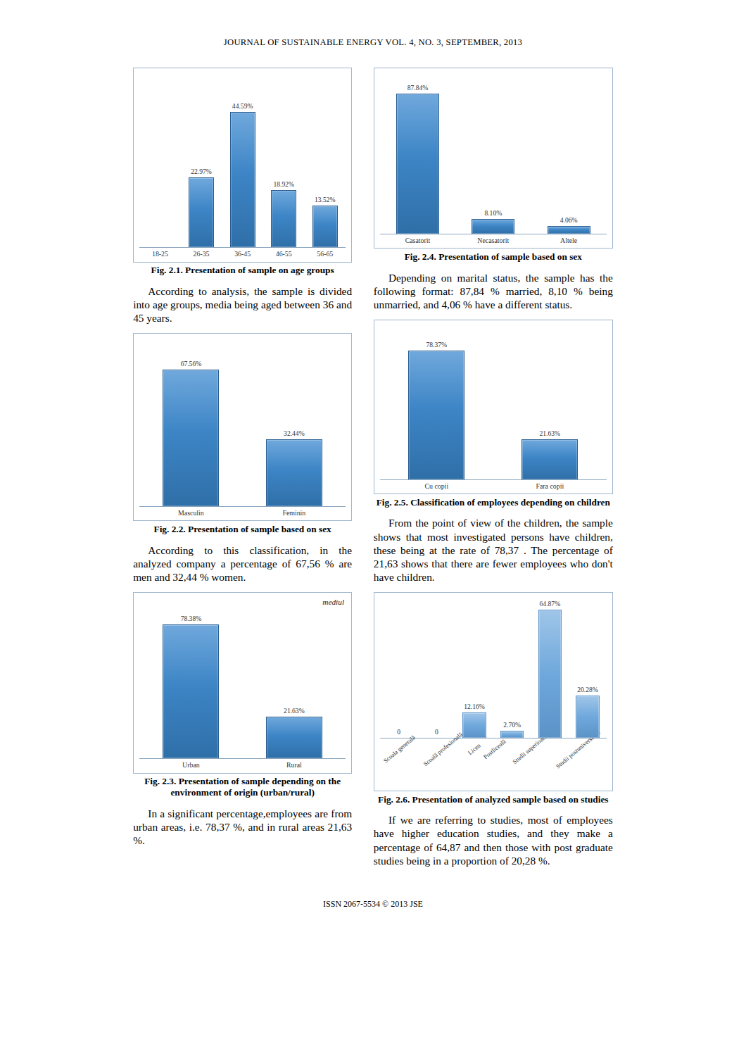JOURNAL OF SUSTAINABLE ENERGY VOL. 4, NO. 3, SEPTEMBER, 2013
22.97%
44.59%
18.92%
13.52%
18-2526-3536-4546-5556-65
Fig. 2.1. Presentation of sample on age groups
According to analysis, the sample is divided into age groups, media being aged between 36 and 45 years.
67.56%
32.44%
Masculin Feminin
Fig. 2.2. Presentation of sample based on sex
According to this classification, in the analyzed company a percentage of 67,56 % are men and 32,44 % women.
mediul
78.38%
21.63%
Urban Rural
Fig. 2.3. Presentation of sample depending on the environment of origin (urban/rural)
In a significant percentage,employees are from urban areas, i.e. 78,37 %, and in rural areas 21,63 %.
87.84%
8.10%
4.06%
Casatorit Necasatorit Altele
Fig. 2.4. Presentation of sample based on sex
Depending on marital status, the sample has the following format: 87,84 % married, 8,10 % being unmarried, and 4,06 % have a different status.
78.37%
21.63%
Cu copii Fara copii
Fig. 2.5. Classification of employees depending on children
From the point of view of the children, the sample shows that most investigated persons have children, these being at the rate of 78,37 . The percentage of 21,63 shows that there are fewer employees who don't have children.
0
0
12.16%
2.70%
64.87%
20.28%
Scoala generală Scoală profesională Liceu Postliceală Studii superioare Studii postuniversitare
Fig. 2.6. Presentation of analyzed sample based on studies
If we are referring to studies, most of employees have higher education studies, and they make a percentage of 64,87 and then those with post graduate studies being in a proportion of 20,28 %.
ISSN 2067-5534 © 2013 JSE